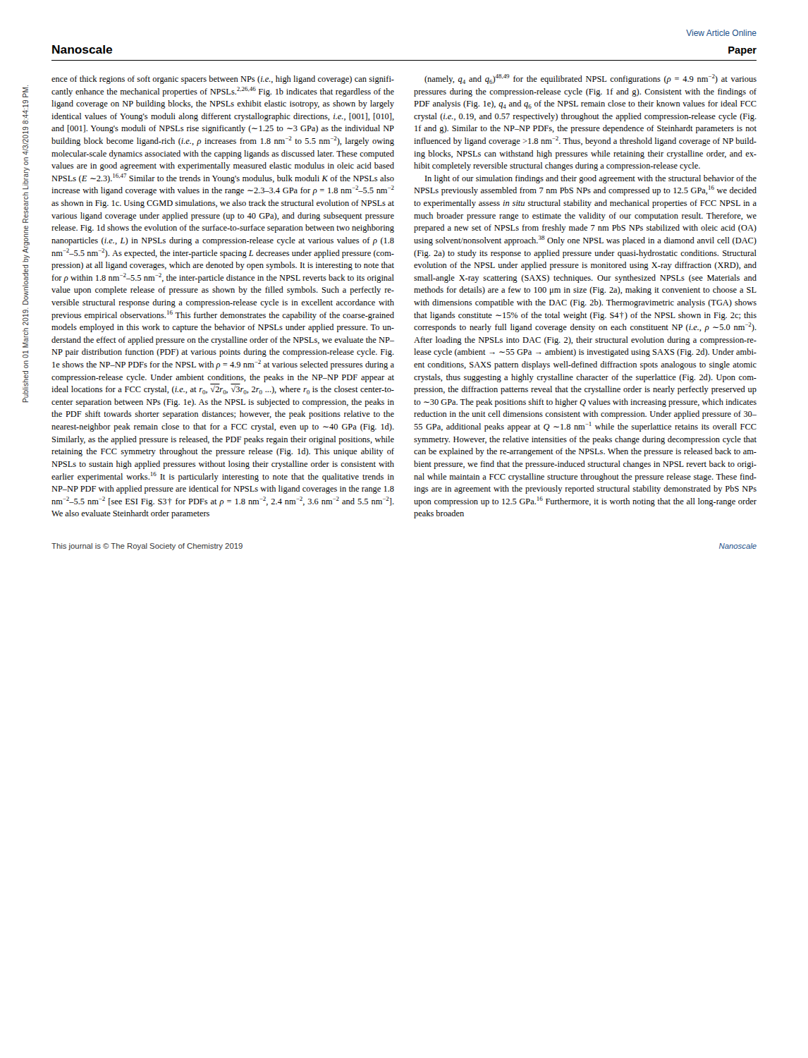Published on 01 March 2019. Downloaded by Argonne Research Library on 4/3/2019 8:44:19 PM.
View Article Online
Nanoscale
Paper
ence of thick regions of soft organic spacers between NPs (i.e., high ligand coverage) can significantly enhance the mechanical properties of NPSLs.2,26,46 Fig. 1b indicates that regardless of the ligand coverage on NP building blocks, the NPSLs exhibit elastic isotropy, as shown by largely identical values of Young's moduli along different crystallographic directions, i.e., [001], [010], and [001]. Young's moduli of NPSLs rise significantly (∼1.25 to ∼3 GPa) as the individual NP building block become ligand-rich (i.e., ρ increases from 1.8 nm−2 to 5.5 nm−2), largely owing molecular-scale dynamics associated with the capping ligands as discussed later. These computed values are in good agreement with experimentally measured elastic modulus in oleic acid based NPSLs (E ∼2.3).16,47 Similar to the trends in Young's modulus, bulk moduli K of the NPSLs also increase with ligand coverage with values in the range ∼2.3–3.4 GPa for ρ = 1.8 nm−2–5.5 nm−2 as shown in Fig. 1c. Using CGMD simulations, we also track the structural evolution of NPSLs at various ligand coverage under applied pressure (up to 40 GPa), and during subsequent pressure release. Fig. 1d shows the evolution of the surface-to-surface separation between two neighboring nanoparticles (i.e., L) in NPSLs during a compression-release cycle at various values of ρ (1.8 nm−2–5.5 nm−2). As expected, the inter-particle spacing L decreases under applied pressure (compression) at all ligand coverages, which are denoted by open symbols. It is interesting to note that for ρ within 1.8 nm−2–5.5 nm−2, the inter-particle distance in the NPSL reverts back to its original value upon complete release of pressure as shown by the filled symbols. Such a perfectly reversible structural response during a compression-release cycle is in excellent accordance with previous empirical observations.16 This further demonstrates the capability of the coarse-grained models employed in this work to capture the behavior of NPSLs under applied pressure. To understand the effect of applied pressure on the crystalline order of the NPSLs, we evaluate the NP–NP pair distribution function (PDF) at various points during the compression-release cycle. Fig. 1e shows the NP–NP PDFs for the NPSL with ρ = 4.9 nm−2 at various selected pressures during a compression-release cycle. Under ambient conditions, the peaks in the NP–NP PDF appear at ideal locations for a FCC crystal, (i.e., at r0, √2 r0, √3 r0, 2r0 ...), where r0 is the closest center-to-center separation between NPs (Fig. 1e). As the NPSL is subjected to compression, the peaks in the PDF shift towards shorter separation distances; however, the peak positions relative to the nearest-neighbor peak remain close to that for a FCC crystal, even up to ∼40 GPa (Fig. 1d). Similarly, as the applied pressure is released, the PDF peaks regain their original positions, while retaining the FCC symmetry throughout the pressure release (Fig. 1d). This unique ability of NPSLs to sustain high applied pressures without losing their crystalline order is consistent with earlier experimental works.16 It is particularly interesting to note that the qualitative trends in NP–NP PDF with applied pressure are identical for NPSLs with ligand coverages in the range 1.8 nm−2–5.5 nm−2 [see ESI Fig. S3† for PDFs at ρ = 1.8 nm−2, 2.4 nm−2, 3.6 nm−2 and 5.5 nm−2]. We also evaluate Steinhardt order parameters
(namely, q4 and q6)48,49 for the equilibrated NPSL configurations (ρ = 4.9 nm−2) at various pressures during the compression-release cycle (Fig. 1f and g). Consistent with the findings of PDF analysis (Fig. 1e), q4 and q6 of the NPSL remain close to their known values for ideal FCC crystal (i.e., 0.19, and 0.57 respectively) throughout the applied compression-release cycle (Fig. 1f and g). Similar to the NP–NP PDFs, the pressure dependence of Steinhardt parameters is not influenced by ligand coverage >1.8 nm−2. Thus, beyond a threshold ligand coverage of NP building blocks, NPSLs can withstand high pressures while retaining their crystalline order, and exhibit completely reversible structural changes during a compression-release cycle.
In light of our simulation findings and their good agreement with the structural behavior of the NPSLs previously assembled from 7 nm PbS NPs and compressed up to 12.5 GPa,16 we decided to experimentally assess in situ structural stability and mechanical properties of FCC NPSL in a much broader pressure range to estimate the validity of our computation result. Therefore, we prepared a new set of NPSLs from freshly made 7 nm PbS NPs stabilized with oleic acid (OA) using solvent/nonsolvent approach.38 Only one NPSL was placed in a diamond anvil cell (DAC) (Fig. 2a) to study its response to applied pressure under quasi-hydrostatic conditions. Structural evolution of the NPSL under applied pressure is monitored using X-ray diffraction (XRD), and small-angle X-ray scattering (SAXS) techniques. Our synthesized NPSLs (see Materials and methods for details) are a few to 100 μm in size (Fig. 2a), making it convenient to choose a SL with dimensions compatible with the DAC (Fig. 2b). Thermogravimetric analysis (TGA) shows that ligands constitute ∼15% of the total weight (Fig. S4†) of the NPSL shown in Fig. 2c; this corresponds to nearly full ligand coverage density on each constituent NP (i.e., ρ ∼5.0 nm−2). After loading the NPSLs into DAC (Fig. 2), their structural evolution during a compression-release cycle (ambient → ∼55 GPa → ambient) is investigated using SAXS (Fig. 2d). Under ambient conditions, SAXS pattern displays well-defined diffraction spots analogous to single atomic crystals, thus suggesting a highly crystalline character of the superlattice (Fig. 2d). Upon compression, the diffraction patterns reveal that the crystalline order is nearly perfectly preserved up to ∼30 GPa. The peak positions shift to higher Q values with increasing pressure, which indicates reduction in the unit cell dimensions consistent with compression. Under applied pressure of 30–55 GPa, additional peaks appear at Q ∼1.8 nm−1 while the superlattice retains its overall FCC symmetry. However, the relative intensities of the peaks change during decompression cycle that can be explained by the re-arrangement of the NPSLs. When the pressure is released back to ambient pressure, we find that the pressure-induced structural changes in NPSL revert back to original while maintain a FCC crystalline structure throughout the pressure release stage. These findings are in agreement with the previously reported structural stability demonstrated by PbS NPs upon compression up to 12.5 GPa.16 Furthermore, it is worth noting that the all long-range order peaks broaden
This journal is © The Royal Society of Chemistry 2019
Nanoscale